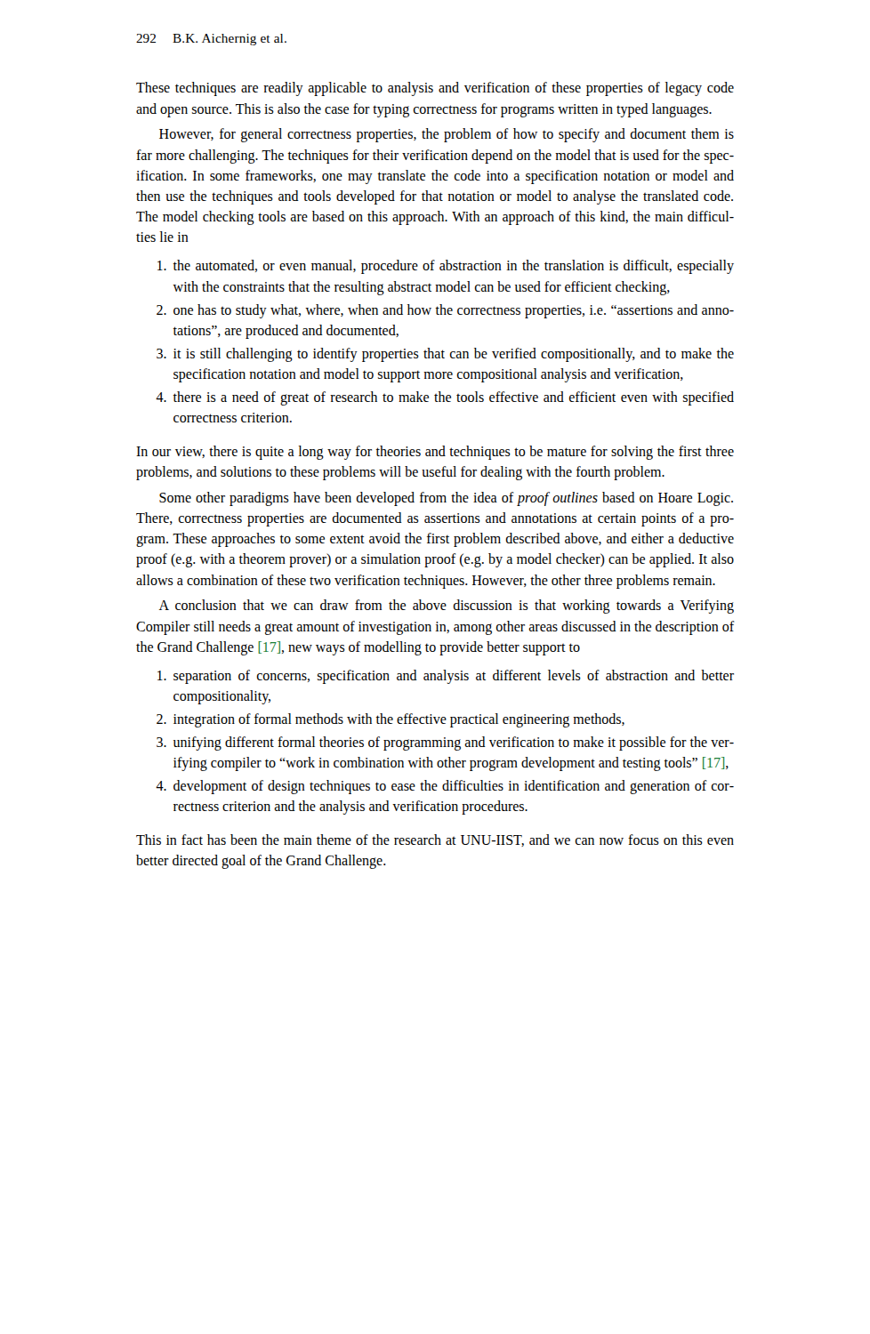292 B.K. Aichernig et al.
These techniques are readily applicable to analysis and verification of these properties of legacy code and open source. This is also the case for typing correctness for programs written in typed languages.
However, for general correctness properties, the problem of how to specify and document them is far more challenging. The techniques for their verification depend on the model that is used for the specification. In some frameworks, one may translate the code into a specification notation or model and then use the techniques and tools developed for that notation or model to analyse the translated code. The model checking tools are based on this approach. With an approach of this kind, the main difficulties lie in
the automated, or even manual, procedure of abstraction in the translation is difficult, especially with the constraints that the resulting abstract model can be used for efficient checking,
one has to study what, where, when and how the correctness properties, i.e. “assertions and annotations”, are produced and documented,
it is still challenging to identify properties that can be verified compositionally, and to make the specification notation and model to support more compositional analysis and verification,
there is a need of great of research to make the tools effective and efficient even with specified correctness criterion.
In our view, there is quite a long way for theories and techniques to be mature for solving the first three problems, and solutions to these problems will be useful for dealing with the fourth problem.
Some other paradigms have been developed from the idea of proof outlines based on Hoare Logic. There, correctness properties are documented as assertions and annotations at certain points of a program. These approaches to some extent avoid the first problem described above, and either a deductive proof (e.g. with a theorem prover) or a simulation proof (e.g. by a model checker) can be applied. It also allows a combination of these two verification techniques. However, the other three problems remain.
A conclusion that we can draw from the above discussion is that working towards a Verifying Compiler still needs a great amount of investigation in, among other areas discussed in the description of the Grand Challenge [17], new ways of modelling to provide better support to
separation of concerns, specification and analysis at different levels of abstraction and better compositionality,
integration of formal methods with the effective practical engineering methods,
unifying different formal theories of programming and verification to make it possible for the verifying compiler to “work in combination with other program development and testing tools” [17],
development of design techniques to ease the difficulties in identification and generation of correctness criterion and the analysis and verification procedures.
This in fact has been the main theme of the research at UNU-IIST, and we can now focus on this even better directed goal of the Grand Challenge.